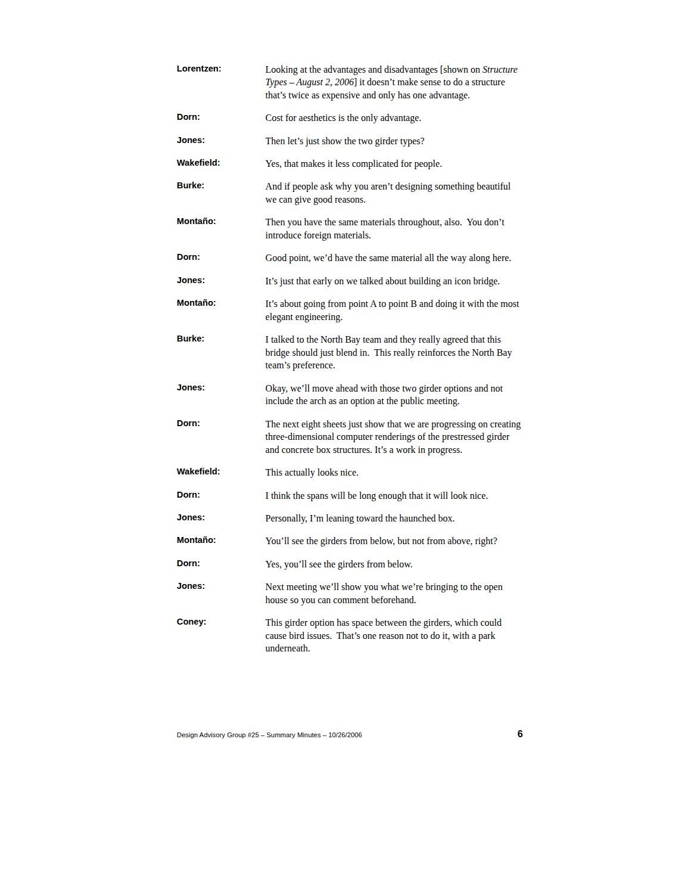| Lorentzen: | Looking at the advantages and disadvantages [shown on Structure Types – August 2, 2006 ] it doesn’t make sense to do a structure that’s twice as expensive and only has one advantage. |
| Dorn: | Cost for aesthetics is the only advantage. |
| Jones: | Then let’s just show the two girder types? |
| Wakefield: | Yes, that makes it less complicated for people. |
| Burke: | And if people ask why you aren’t designing something beautiful we can give good reasons. |
| Montaño: | Then you have the same materials throughout, also. You don’t introduce foreign materials. |
| Dorn: | Good point, we’d have the same material all the way along here. |
| Jones: | It’s just that early on we talked about building an icon bridge. |
| Montaño: | It’s about going from point A to point B and doing it with the most elegant engineering. |
| Burke: | I talked to the North Bay team and they really agreed that this bridge should just blend in. This really reinforces the North Bay team’s preference. |
| Jones: | Okay, we’ll move ahead with those two girder options and not include the arch as an option at the public meeting. |
| Dorn: | The next eight sheets just show that we are progressing on creating three-dimensional computer renderings of the prestressed girder and concrete box structures. It’s a work in progress. |
| Wakefield: | This actually looks nice. |
| Dorn: | I think the spans will be long enough that it will look nice. |
| Jones: | Personally, I’m leaning toward the haunched box. |
| Montaño: | You’ll see the girders from below, but not from above, right? |
| Dorn: | Yes, you’ll see the girders from below. |
| Jones: | Next meeting we’ll show you what we’re bringing to the open house so you can comment beforehand. |
| Coney: | This girder option has space between the girders, which could cause bird issues. That’s one reason not to do it, with a park underneath. |
Design Advisory Group #25 – Summary Minutes – 10/26/2006 6